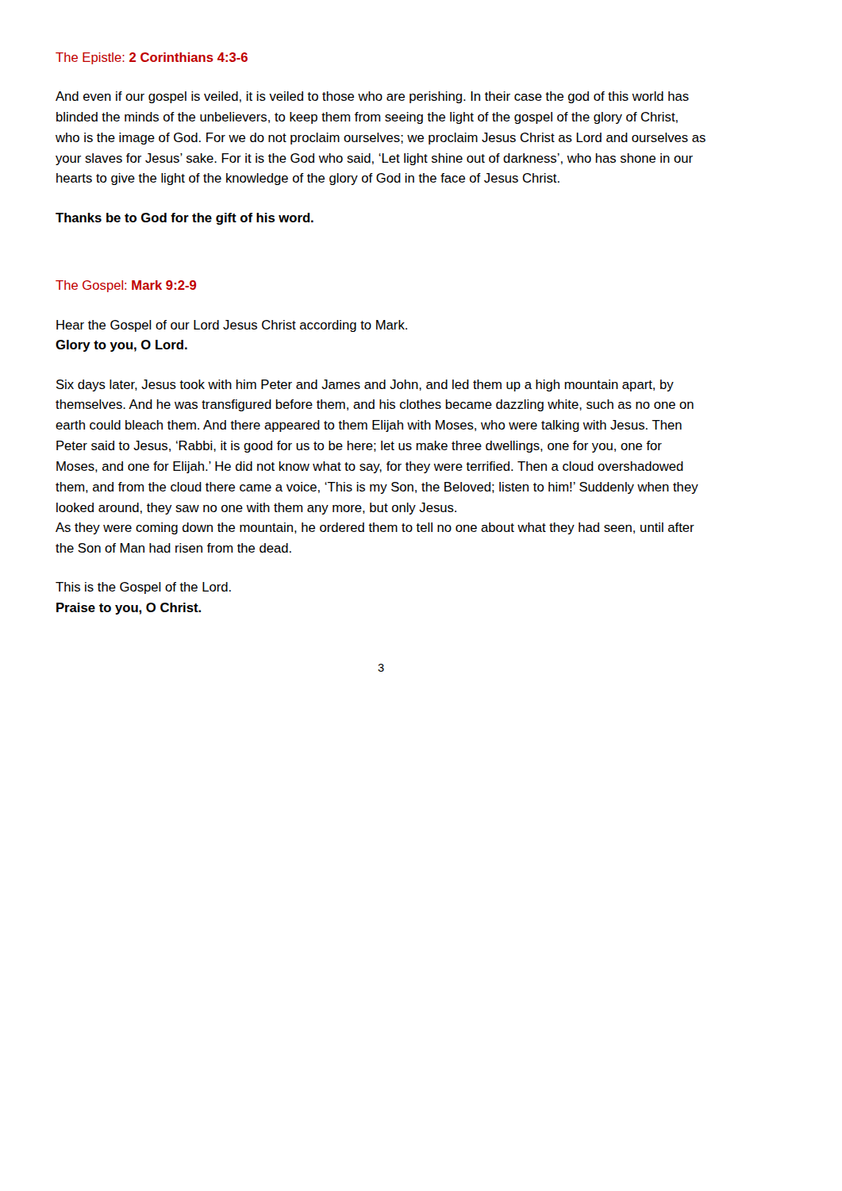The Epistle: 2 Corinthians 4:3-6
And even if our gospel is veiled, it is veiled to those who are perishing. In their case the god of this world has blinded the minds of the unbelievers, to keep them from seeing the light of the gospel of the glory of Christ, who is the image of God. For we do not proclaim ourselves; we proclaim Jesus Christ as Lord and ourselves as your slaves for Jesus’ sake. For it is the God who said, ‘Let light shine out of darkness’, who has shone in our hearts to give the light of the knowledge of the glory of God in the face of Jesus Christ.
Thanks be to God for the gift of his word.
The Gospel: Mark 9:2-9
Hear the Gospel of our Lord Jesus Christ according to Mark.
Glory to you, O Lord.
Six days later, Jesus took with him Peter and James and John, and led them up a high mountain apart, by themselves. And he was transfigured before them, and his clothes became dazzling white, such as no one on earth could bleach them. And there appeared to them Elijah with Moses, who were talking with Jesus. Then Peter said to Jesus, ‘Rabbi, it is good for us to be here; let us make three dwellings, one for you, one for Moses, and one for Elijah.’ He did not know what to say, for they were terrified. Then a cloud overshadowed them, and from the cloud there came a voice, ‘This is my Son, the Beloved; listen to him!’ Suddenly when they looked around, they saw no one with them any more, but only Jesus.
As they were coming down the mountain, he ordered them to tell no one about what they had seen, until after the Son of Man had risen from the dead.
This is the Gospel of the Lord.
Praise to you, O Christ.
3